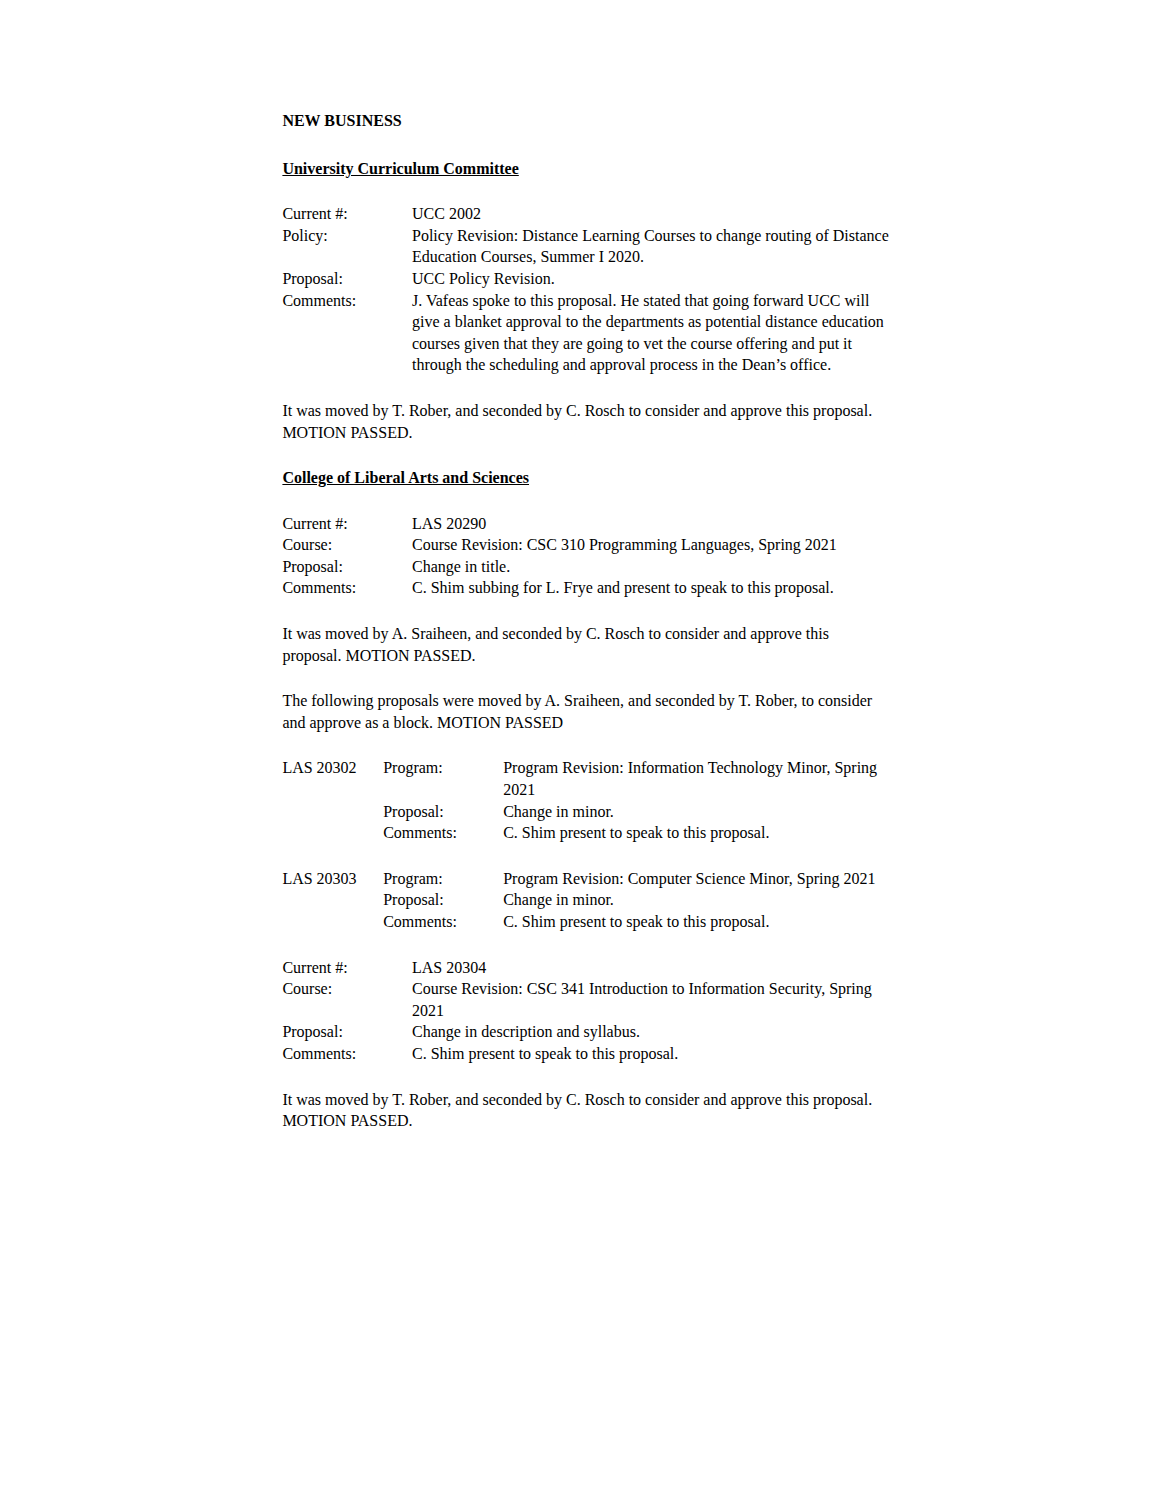NEW BUSINESS
University Curriculum Committee
| Current #: | UCC 2002 |
| Policy: | Policy Revision: Distance Learning Courses to change routing of Distance Education Courses, Summer I 2020. |
| Proposal: | UCC Policy Revision. |
| Comments: | J. Vafeas spoke to this proposal. He stated that going forward UCC will give a blanket approval to the departments as potential distance education courses given that they are going to vet the course offering and put it through the scheduling and approval process in the Dean’s office. |
It was moved by T. Rober, and seconded by C. Rosch to consider and approve this proposal. MOTION PASSED.
College of Liberal Arts and Sciences
| Current #: | LAS 20290 |
| Course: | Course Revision: CSC 310 Programming Languages, Spring 2021 |
| Proposal: | Change in title. |
| Comments: | C. Shim subbing for L. Frye and present to speak to this proposal. |
It was moved by A. Sraiheen, and seconded by C. Rosch to consider and approve this proposal. MOTION PASSED.
The following proposals were moved by A. Sraiheen, and seconded by T. Rober, to consider and approve as a block. MOTION PASSED
| LAS 20302 | Program: | Program Revision: Information Technology Minor, Spring 2021 |
| | Proposal: | Change in minor. |
| | Comments: | C. Shim present to speak to this proposal. |
| LAS 20303 | Program: | Program Revision: Computer Science Minor, Spring 2021 |
| | Proposal: | Change in minor. |
| | Comments: | C. Shim present to speak to this proposal. |
| Current #: | LAS 20304 |
| Course: | Course Revision: CSC 341 Introduction to Information Security, Spring 2021 |
| Proposal: | Change in description and syllabus. |
| Comments: | C. Shim present to speak to this proposal. |
It was moved by T. Rober, and seconded by C. Rosch to consider and approve this proposal. MOTION PASSED.